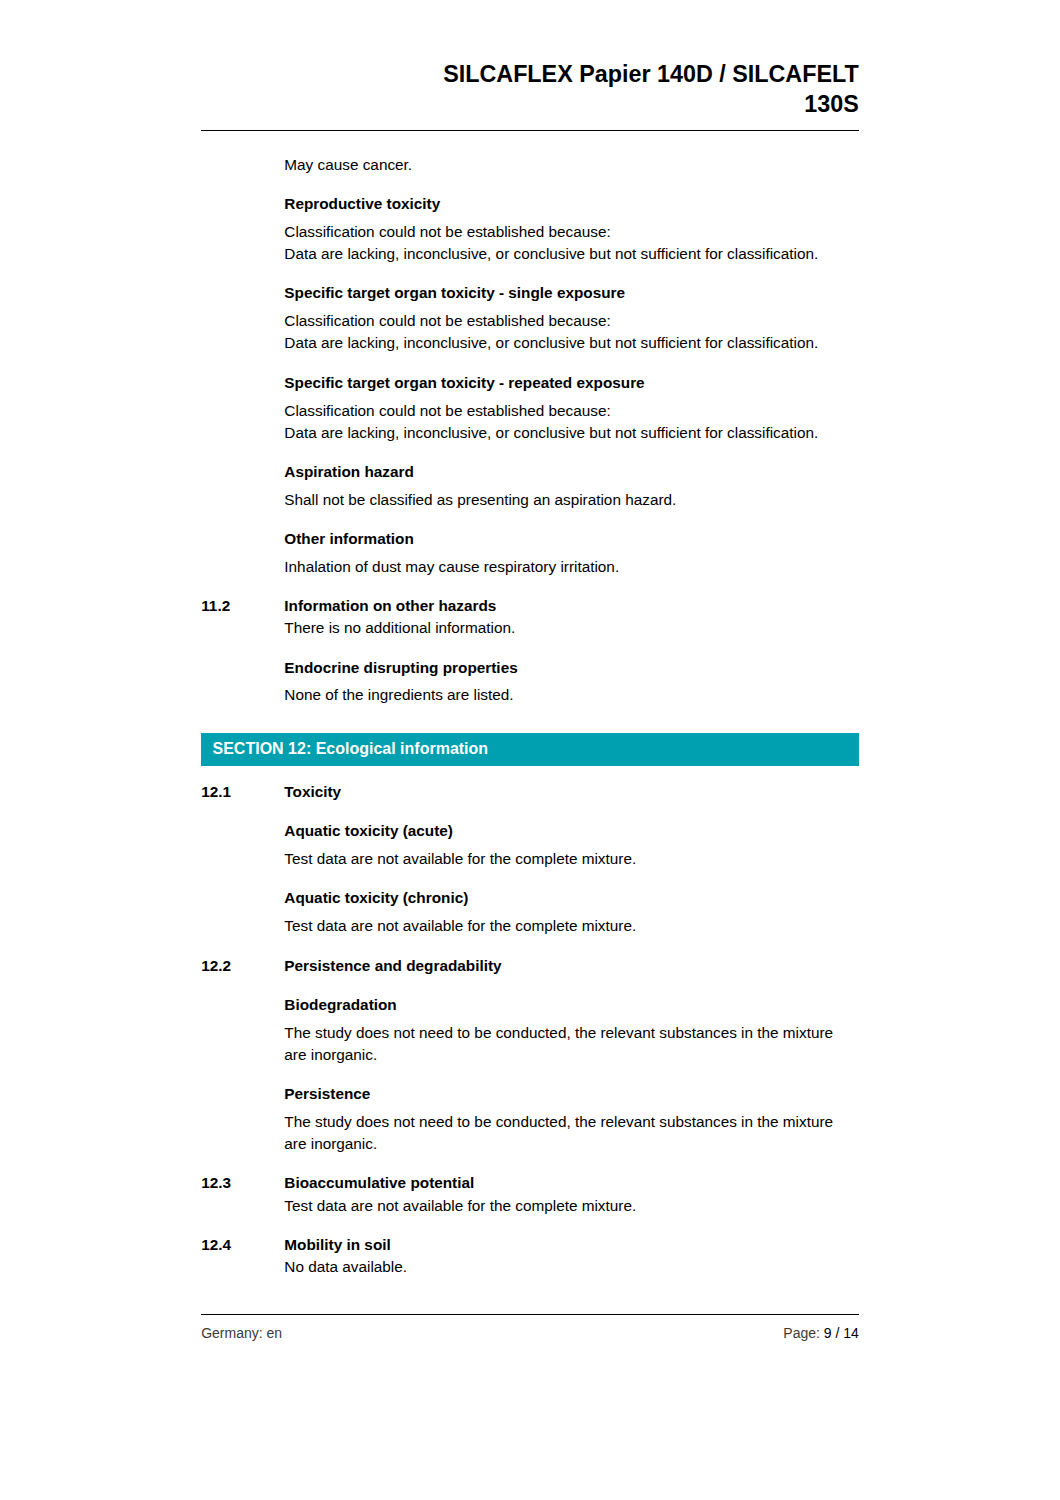SILCAFLEX Papier 140D / SILCAFELT
130S
May cause cancer.
Reproductive toxicity
Classification could not be established because:
Data are lacking, inconclusive, or conclusive but not sufficient for classification.
Specific target organ toxicity - single exposure
Classification could not be established because:
Data are lacking, inconclusive, or conclusive but not sufficient for classification.
Specific target organ toxicity - repeated exposure
Classification could not be established because:
Data are lacking, inconclusive, or conclusive but not sufficient for classification.
Aspiration hazard
Shall not be classified as presenting an aspiration hazard.
Other information
Inhalation of dust may cause respiratory irritation.
11.2
Information on other hazards
There is no additional information.
Endocrine disrupting properties
None of the ingredients are listed.
SECTION 12: Ecological information
12.1
Toxicity
Aquatic toxicity (acute)
Test data are not available for the complete mixture.
Aquatic toxicity (chronic)
Test data are not available for the complete mixture.
12.2
Persistence and degradability
Biodegradation
The study does not need to be conducted, the relevant substances in the mixture are inorganic.
Persistence
The study does not need to be conducted, the relevant substances in the mixture are inorganic.
12.3
Bioaccumulative potential
Test data are not available for the complete mixture.
12.4
Mobility in soil
No data available.
Germany: en
Page: 9 / 14